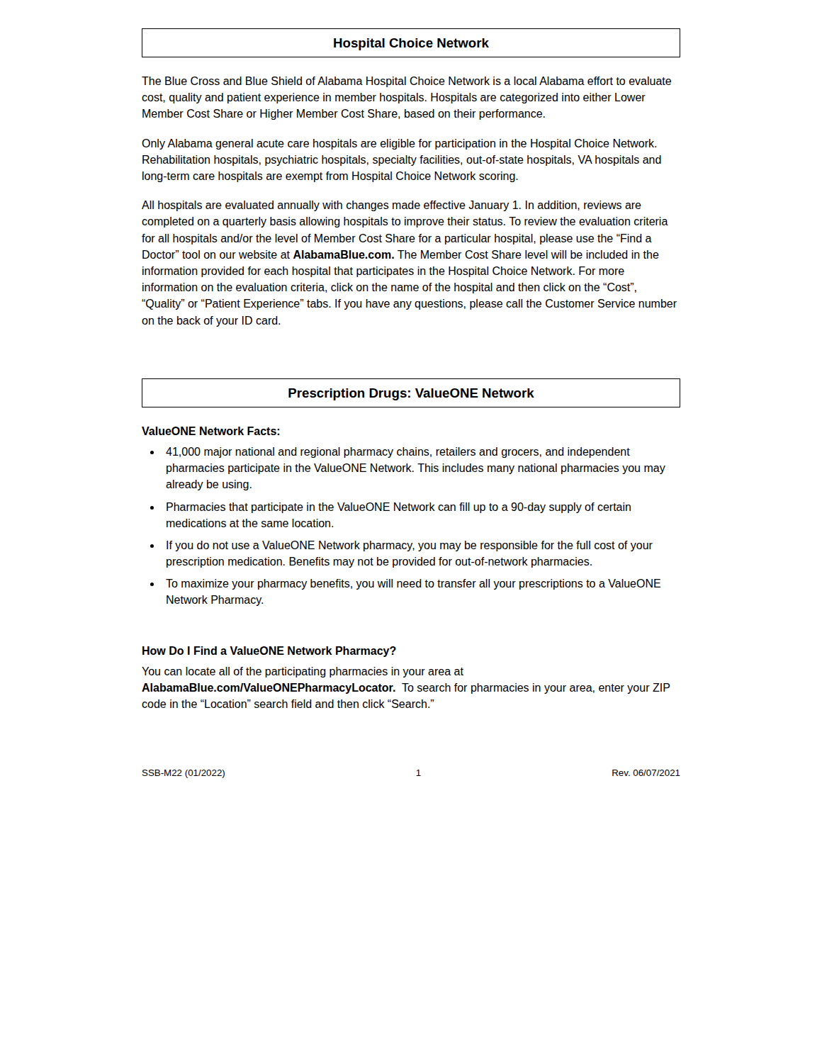Hospital Choice Network
The Blue Cross and Blue Shield of Alabama Hospital Choice Network is a local Alabama effort to evaluate cost, quality and patient experience in member hospitals. Hospitals are categorized into either Lower Member Cost Share or Higher Member Cost Share, based on their performance.
Only Alabama general acute care hospitals are eligible for participation in the Hospital Choice Network. Rehabilitation hospitals, psychiatric hospitals, specialty facilities, out-of-state hospitals, VA hospitals and long-term care hospitals are exempt from Hospital Choice Network scoring.
All hospitals are evaluated annually with changes made effective January 1. In addition, reviews are completed on a quarterly basis allowing hospitals to improve their status. To review the evaluation criteria for all hospitals and/or the level of Member Cost Share for a particular hospital, please use the “Find a Doctor” tool on our website at AlabamaBlue.com. The Member Cost Share level will be included in the information provided for each hospital that participates in the Hospital Choice Network. For more information on the evaluation criteria, click on the name of the hospital and then click on the “Cost”, “Quality” or “Patient Experience” tabs. If you have any questions, please call the Customer Service number on the back of your ID card.
Prescription Drugs: ValueONE Network
ValueONE Network Facts:
41,000 major national and regional pharmacy chains, retailers and grocers, and independent pharmacies participate in the ValueONE Network. This includes many national pharmacies you may already be using.
Pharmacies that participate in the ValueONE Network can fill up to a 90-day supply of certain medications at the same location.
If you do not use a ValueONE Network pharmacy, you may be responsible for the full cost of your prescription medication. Benefits may not be provided for out-of-network pharmacies.
To maximize your pharmacy benefits, you will need to transfer all your prescriptions to a ValueONE Network Pharmacy.
How Do I Find a ValueONE Network Pharmacy?
You can locate all of the participating pharmacies in your area at AlabamaBlue.com/ValueONEPharmacyLocator. To search for pharmacies in your area, enter your ZIP code in the “Location” search field and then click “Search.”
SSB-M22 (01/2022)
1
Rev. 06/07/2021